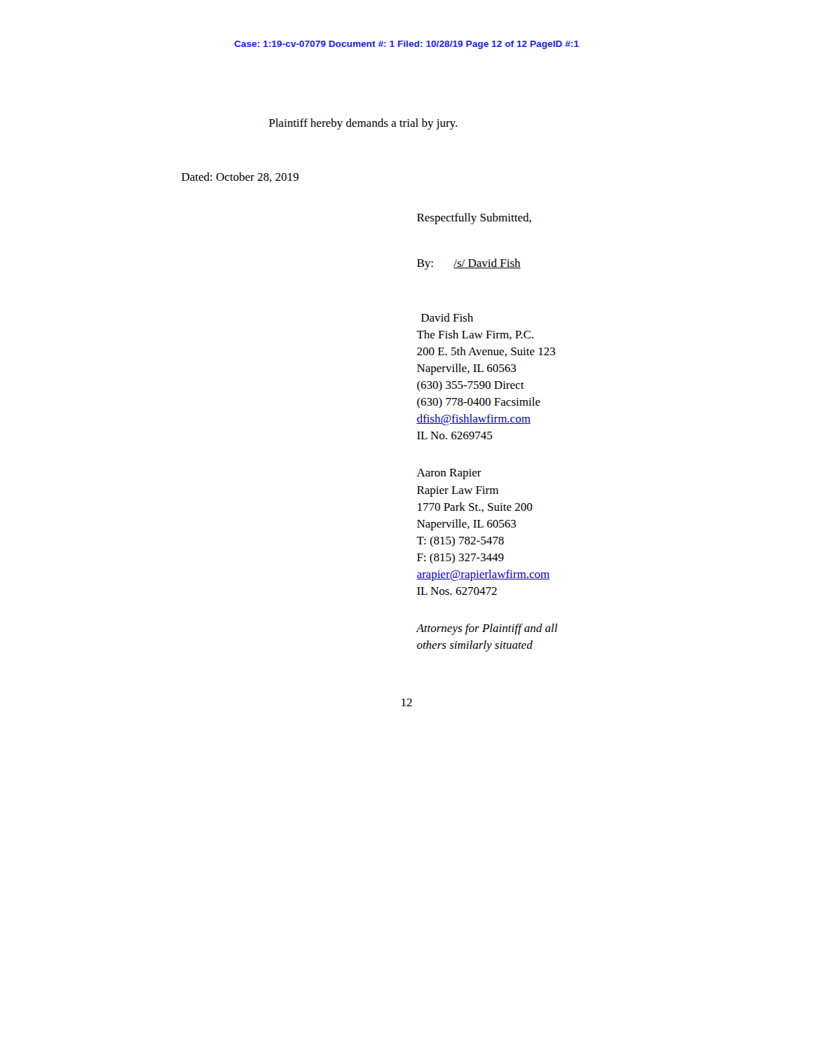Case: 1:19-cv-07079 Document #: 1 Filed: 10/28/19 Page 12 of 12 PageID #:1
Plaintiff hereby demands a trial by jury.
Dated: October 28, 2019
Respectfully Submitted,
By:/s/ David Fish
David Fish
The Fish Law Firm, P.C.
200 E. 5th Avenue, Suite 123
Naperville, IL 60563
(630) 355-7590 Direct
(630) 778-0400 Facsimile
dfish@fishlawfirm.com
IL No. 6269745
Aaron Rapier
Rapier Law Firm
1770 Park St., Suite 200
Naperville, IL 60563
T: (815) 782-5478
F: (815) 327-3449
arapier@rapierlawfirm.com
IL Nos. 6270472
Attorneys for Plaintiff and all
others similarly situated
12